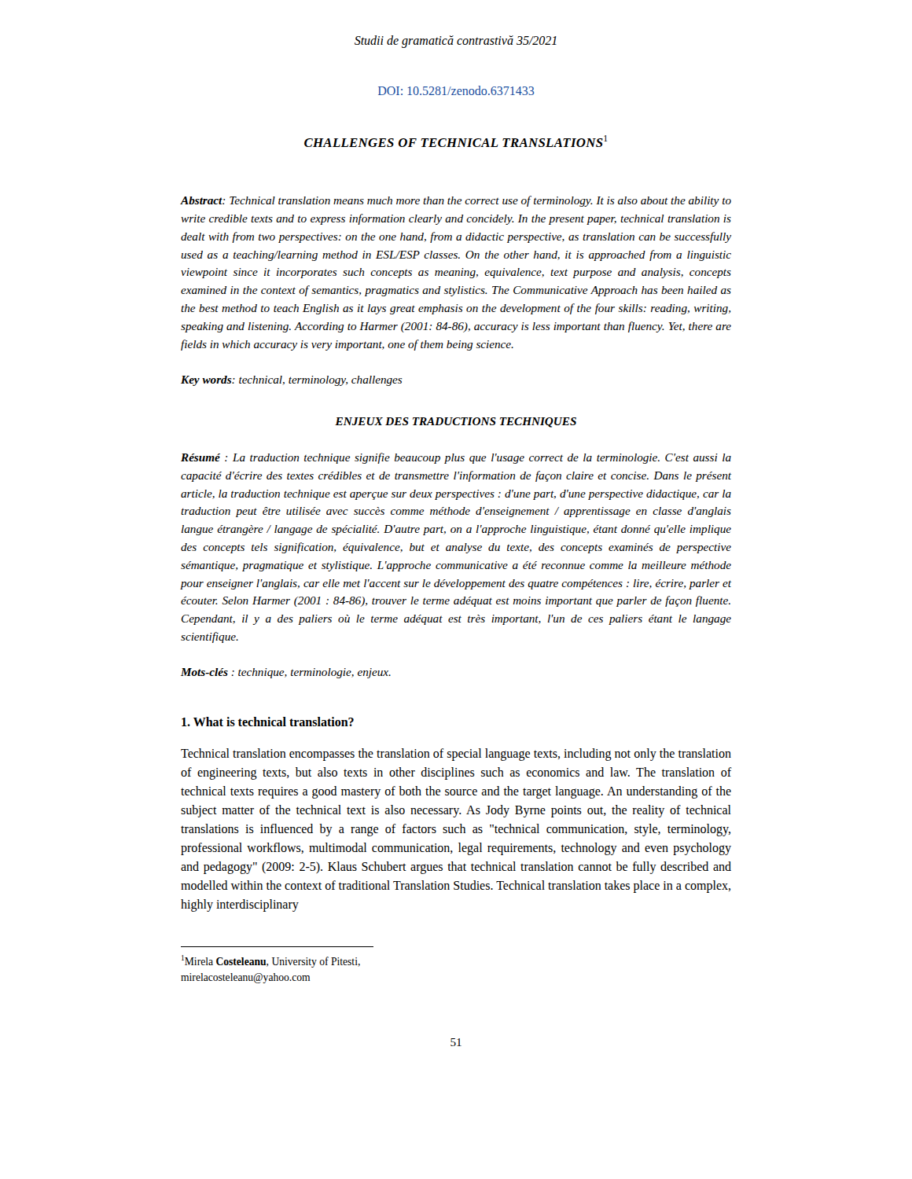Studii de gramatică contrastivă 35/2021
DOI: 10.5281/zenodo.6371433
CHALLENGES OF TECHNICAL TRANSLATIONS1
Abstract: Technical translation means much more than the correct use of terminology. It is also about the ability to write credible texts and to express information clearly and concidely. In the present paper, technical translation is dealt with from two perspectives: on the one hand, from a didactic perspective, as translation can be successfully used as a teaching/learning method in ESL/ESP classes. On the other hand, it is approached from a linguistic viewpoint since it incorporates such concepts as meaning, equivalence, text purpose and analysis, concepts examined in the context of semantics, pragmatics and stylistics. The Communicative Approach has been hailed as the best method to teach English as it lays great emphasis on the development of the four skills: reading, writing, speaking and listening. According to Harmer (2001: 84-86), accuracy is less important than fluency. Yet, there are fields in which accuracy is very important, one of them being science.
Key words: technical, terminology, challenges
ENJEUX DES TRADUCTIONS TECHNIQUES
Résumé : La traduction technique signifie beaucoup plus que l'usage correct de la terminologie. C'est aussi la capacité d'écrire des textes crédibles et de transmettre l'information de façon claire et concise. Dans le présent article, la traduction technique est aperçue sur deux perspectives : d'une part, d'une perspective didactique, car la traduction peut être utilisée avec succès comme méthode d'enseignement / apprentissage en classe d'anglais langue étrangère / langage de spécialité. D'autre part, on a l'approche linguistique, étant donné qu'elle implique des concepts tels signification, équivalence, but et analyse du texte, des concepts examinés de perspective sémantique, pragmatique et stylistique. L'approche communicative a été reconnue comme la meilleure méthode pour enseigner l'anglais, car elle met l'accent sur le développement des quatre compétences : lire, écrire, parler et écouter. Selon Harmer (2001 : 84-86), trouver le terme adéquat est moins important que parler de façon fluente. Cependant, il y a des paliers où le terme adéquat est très important, l'un de ces paliers étant le langage scientifique.
Mots-clés : technique, terminologie, enjeux.
1. What is technical translation?
Technical translation encompasses the translation of special language texts, including not only the translation of engineering texts, but also texts in other disciplines such as economics and law. The translation of technical texts requires a good mastery of both the source and the target language. An understanding of the subject matter of the technical text is also necessary. As Jody Byrne points out, the reality of technical translations is influenced by a range of factors such as "technical communication, style, terminology, professional workflows, multimodal communication, legal requirements, technology and even psychology and pedagogy" (2009: 2-5). Klaus Schubert argues that technical translation cannot be fully described and modelled within the context of traditional Translation Studies. Technical translation takes place in a complex, highly interdisciplinary
1Mirela Costeleanu, University of Pitesti, mirelacosteleanu@yahoo.com
51